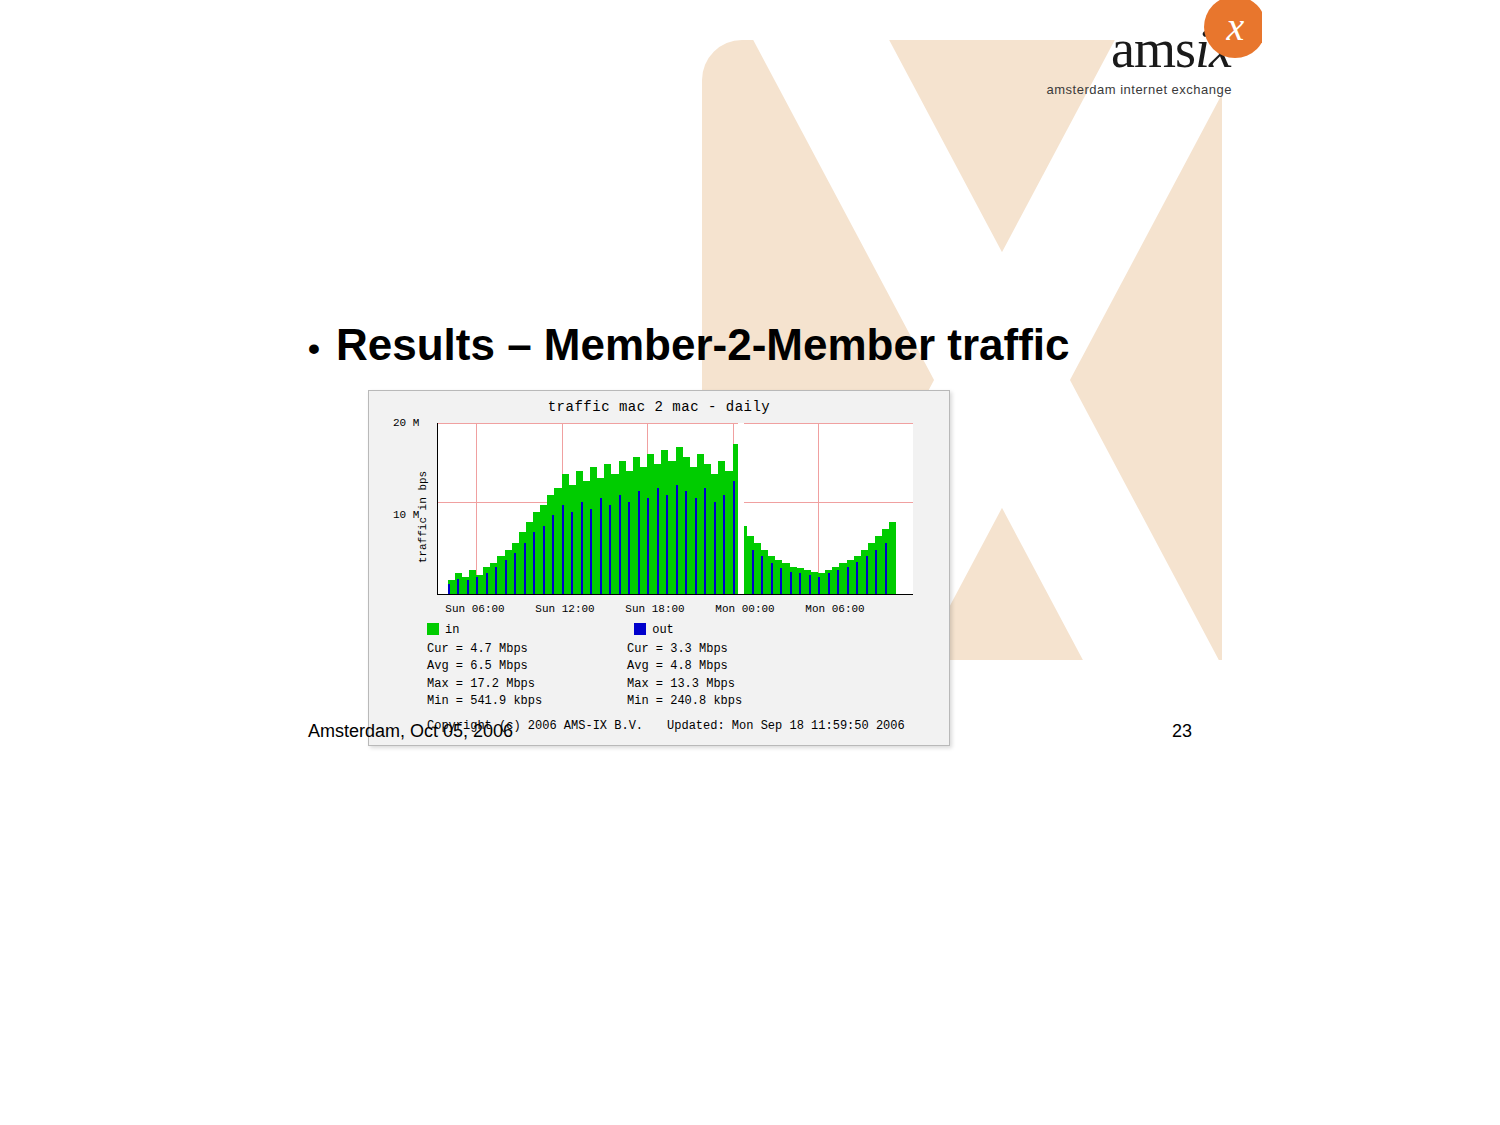amsix x
amsterdam internet exchange
•Results – Member-2-Member traffic
traffic mac 2 mac - daily
traffic in bps
RRDTOOL / TOBI OETIKER
20 M
10 M
Sun 06:00
Sun 12:00
Sun 18:00
Mon 00:00
Mon 06:00
in out
Cur = 4.7 Mbps Cur = 3.3 Mbps
Avg = 6.5 Mbps Avg = 4.8 Mbps
Max = 17.2 Mbps Max = 13.3 Mbps
Min = 541.9 kbps Min = 240.8 kbps
Copyright (c) 2006 AMS-IX B.V.Updated: Mon Sep 18 11:59:50 2006
Amsterdam, Oct 05, 2006 23